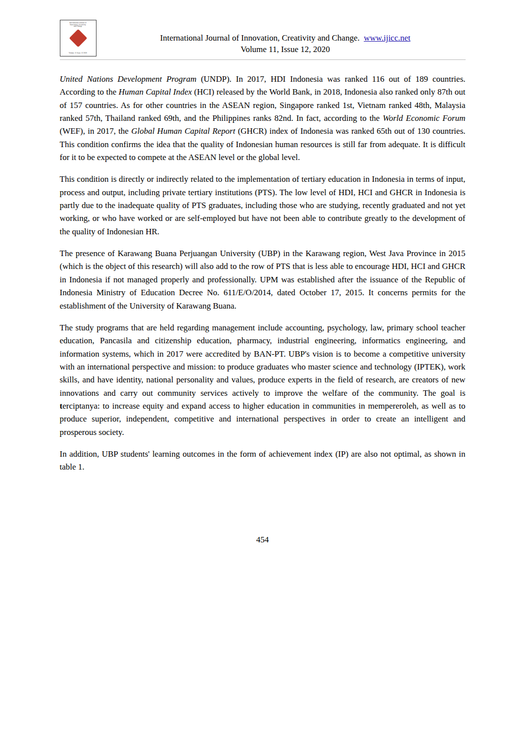International Journal of
Innovation, Creativity
and Change
Volume 11 Issue 12 2020
International Journal of Innovation, Creativity and Change. www.ijicc.net
Volume 11, Issue 12, 2020
United Nations Development Program (UNDP). In 2017, HDI Indonesia was ranked 116 out of 189 countries. According to the Human Capital Index (HCI) released by the World Bank, in 2018, Indonesia also ranked only 87th out of 157 countries. As for other countries in the ASEAN region, Singapore ranked 1st, Vietnam ranked 48th, Malaysia ranked 57th, Thailand ranked 69th, and the Philippines ranks 82nd. In fact, according to the World Economic Forum (WEF), in 2017, the Global Human Capital Report (GHCR) index of Indonesia was ranked 65th out of 130 countries. This condition confirms the idea that the quality of Indonesian human resources is still far from adequate. It is difficult for it to be expected to compete at the ASEAN level or the global level.
This condition is directly or indirectly related to the implementation of tertiary education in Indonesia in terms of input, process and output, including private tertiary institutions (PTS). The low level of HDI, HCI and GHCR in Indonesia is partly due to the inadequate quality of PTS graduates, including those who are studying, recently graduated and not yet working, or who have worked or are self-employed but have not been able to contribute greatly to the development of the quality of Indonesian HR.
The presence of Karawang Buana Perjuangan University (UBP) in the Karawang region, West Java Province in 2015 (which is the object of this research) will also add to the row of PTS that is less able to encourage HDI, HCI and GHCR in Indonesia if not managed properly and professionally. UPM was established after the issuance of the Republic of Indonesia Ministry of Education Decree No. 611/E/O/2014, dated October 17, 2015. It concerns permits for the establishment of the University of Karawang Buana.
The study programs that are held regarding management include accounting, psychology, law, primary school teacher education, Pancasila and citizenship education, pharmacy, industrial engineering, informatics engineering, and information systems, which in 2017 were accredited by BAN-PT. UBP's vision is to become a competitive university with an international perspective and mission: to produce graduates who master science and technology (IPTEK), work skills, and have identity, national personality and values, produce experts in the field of research, are creators of new innovations and carry out community services actively to improve the welfare of the community. The goal is terciptanya: to increase equity and expand access to higher education in communities in mempereroleh, as well as to produce superior, independent, competitive and international perspectives in order to create an intelligent and prosperous society.
In addition, UBP students' learning outcomes in the form of achievement index (IP) are also not optimal, as shown in table 1.
454